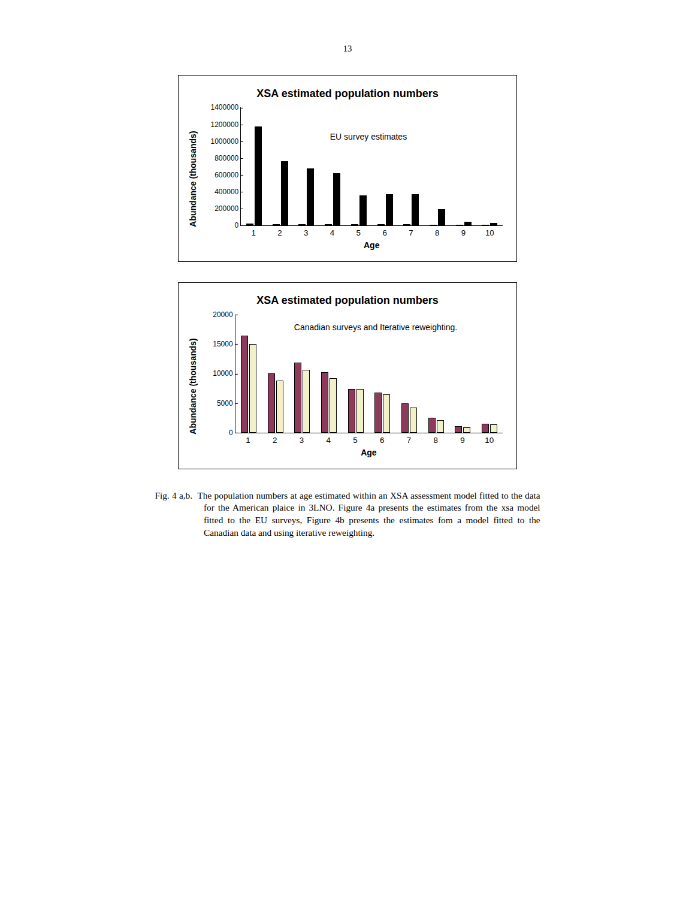13
XSA estimated population numbers
Abundance (thousands)
1400000
1200000
1000000
800000
600000
400000
200000
0
EU survey estimates
1
2
3
4
5
6
7
8
9
10
Age
XSA estimated population numbers
Abundance (thousands)
20000
15000
10000
5000
0
Canadian surveys and Iterative reweighting.
1
2
3
4
5
6
7
8
9
10
Age
Fig. 4 a,b. The population numbers at age estimated within an XSA assessment model fitted to the data for the American plaice in 3LNO. Figure 4a presents the estimates from the xsa model fitted to the EU surveys, Figure 4b presents the estimates fom a model fitted to the Canadian data and using iterative reweighting.